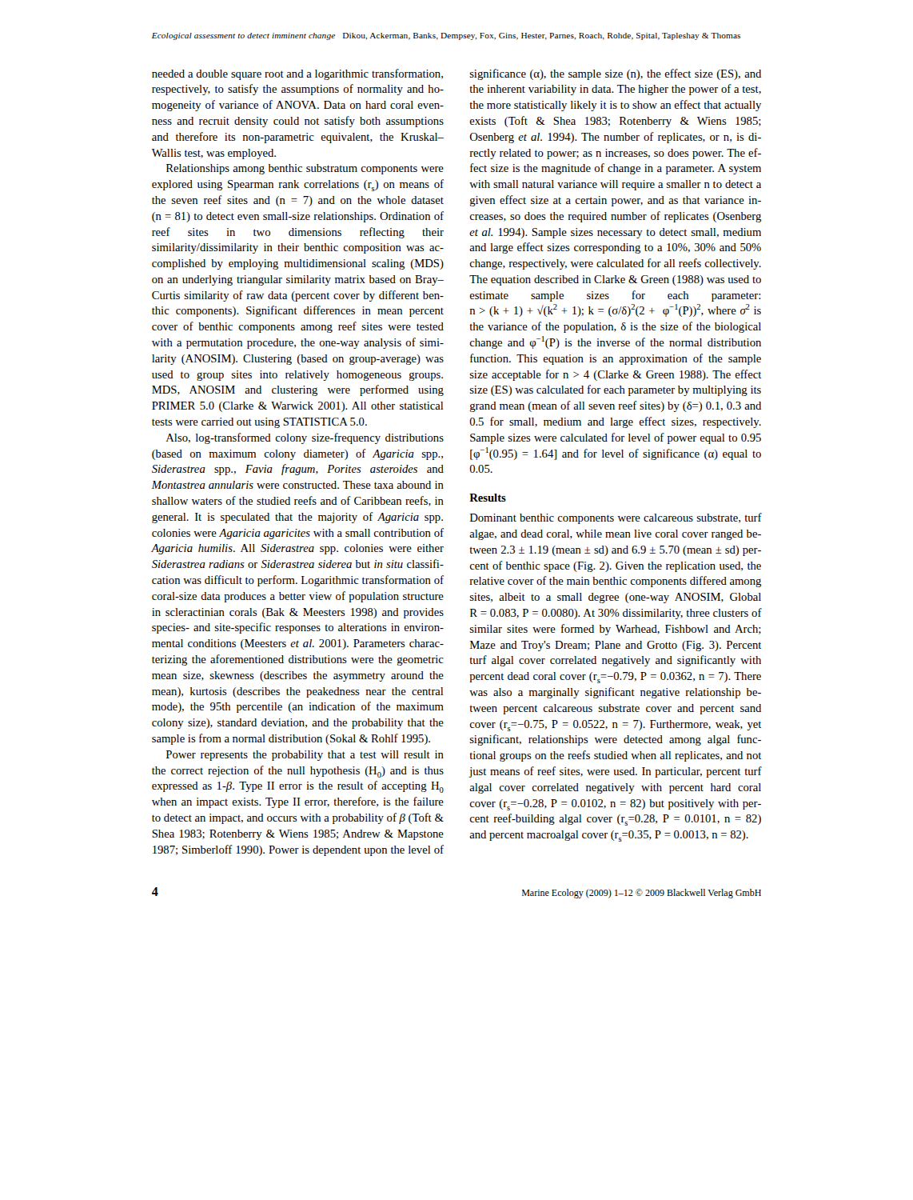Ecological assessment to detect imminent change Dikou, Ackerman, Banks, Dempsey, Fox, Gins, Hester, Parnes, Roach, Rohde, Spital, Tapleshay & Thomas
needed a double square root and a logarithmic transformation, respectively, to satisfy the assumptions of normality and homogeneity of variance of ANOVA. Data on hard coral evenness and recruit density could not satisfy both assumptions and therefore its non-parametric equivalent, the Kruskal–Wallis test, was employed.
Relationships among benthic substratum components were explored using Spearman rank correlations (rs) on means of the seven reef sites and (n = 7) and on the whole dataset (n = 81) to detect even small-size relationships. Ordination of reef sites in two dimensions reflecting their similarity/dissimilarity in their benthic composition was accomplished by employing multidimensional scaling (MDS) on an underlying triangular similarity matrix based on Bray–Curtis similarity of raw data (percent cover by different benthic components). Significant differences in mean percent cover of benthic components among reef sites were tested with a permutation procedure, the one-way analysis of similarity (ANOSIM). Clustering (based on group-average) was used to group sites into relatively homogeneous groups. MDS, ANOSIM and clustering were performed using PRIMER 5.0 (Clarke & Warwick 2001). All other statistical tests were carried out using STATISTICA 5.0.
Also, log-transformed colony size-frequency distributions (based on maximum colony diameter) of Agaricia spp., Siderastrea spp., Favia fragum, Porites asteroides and Montastrea annularis were constructed. These taxa abound in shallow waters of the studied reefs and of Caribbean reefs, in general. It is speculated that the majority of Agaricia spp. colonies were Agaricia agaricites with a small contribution of Agaricia humilis. All Siderastrea spp. colonies were either Siderastrea radians or Siderastrea siderea but in situ classification was difficult to perform. Logarithmic transformation of coral-size data produces a better view of population structure in scleractinian corals (Bak & Meesters 1998) and provides species- and site-specific responses to alterations in environmental conditions (Meesters et al. 2001). Parameters characterizing the aforementioned distributions were the geometric mean size, skewness (describes the asymmetry around the mean), kurtosis (describes the peakedness near the central mode), the 95th percentile (an indication of the maximum colony size), standard deviation, and the probability that the sample is from a normal distribution (Sokal & Rohlf 1995).
Power represents the probability that a test will result in the correct rejection of the null hypothesis (H0) and is thus expressed as 1-β. Type II error is the result of accepting H0 when an impact exists. Type II error, therefore, is the failure to detect an impact, and occurs with a probability of β (Toft & Shea 1983; Rotenberry & Wiens 1985; Andrew & Mapstone 1987; Simberloff 1990). Power is dependent upon the level of significance (α), the sample size (n), the effect size (ES), and the inherent variability in data. The higher the power of a test, the more statistically likely it is to show an effect that actually exists (Toft & Shea 1983; Rotenberry & Wiens 1985; Osenberg et al. 1994). The number of replicates, or n, is directly related to power; as n increases, so does power. The effect size is the magnitude of change in a parameter. A system with small natural variance will require a smaller n to detect a given effect size at a certain power, and as that variance increases, so does the required number of replicates (Osenberg et al. 1994). Sample sizes necessary to detect small, medium and large effect sizes corresponding to a 10%, 30% and 50% change, respectively, were calculated for all reefs collectively. The equation described in Clarke & Green (1988) was used to estimate sample sizes for each parameter: n > (k + 1) + √(k2 + 1); k = (σ/δ)2(2 + φ−1(P))2, where σ2 is the variance of the population, δ is the size of the biological change and φ−1(P) is the inverse of the normal distribution function. This equation is an approximation of the sample size acceptable for n > 4 (Clarke & Green 1988). The effect size (ES) was calculated for each parameter by multiplying its grand mean (mean of all seven reef sites) by (δ=) 0.1, 0.3 and 0.5 for small, medium and large effect sizes, respectively. Sample sizes were calculated for level of power equal to 0.95 [φ−1(0.95) = 1.64] and for level of significance (α) equal to 0.05.
Results
Dominant benthic components were calcareous substrate, turf algae, and dead coral, while mean live coral cover ranged between 2.3 ± 1.19 (mean ± sd) and 6.9 ± 5.70 (mean ± sd) percent of benthic space (Fig. 2). Given the replication used, the relative cover of the main benthic components differed among sites, albeit to a small degree (one-way ANOSIM, Global R = 0.083, P = 0.0080). At 30% dissimilarity, three clusters of similar sites were formed by Warhead, Fishbowl and Arch; Maze and Troy's Dream; Plane and Grotto (Fig. 3). Percent turf algal cover correlated negatively and significantly with percent dead coral cover (rs=−0.79, P = 0.0362, n = 7). There was also a marginally significant negative relationship between percent calcareous substrate cover and percent sand cover (rs=−0.75, P = 0.0522, n = 7). Furthermore, weak, yet significant, relationships were detected among algal functional groups on the reefs studied when all replicates, and not just means of reef sites, were used. In particular, percent turf algal cover correlated negatively with percent hard coral cover (rs=−0.28, P = 0.0102, n = 82) but positively with percent reef-building algal cover (rs=0.28, P = 0.0101, n = 82) and percent macroalgal cover (rs=0.35, P = 0.0013, n = 82).
4 Marine Ecology (2009) 1–12 © 2009 Blackwell Verlag GmbH